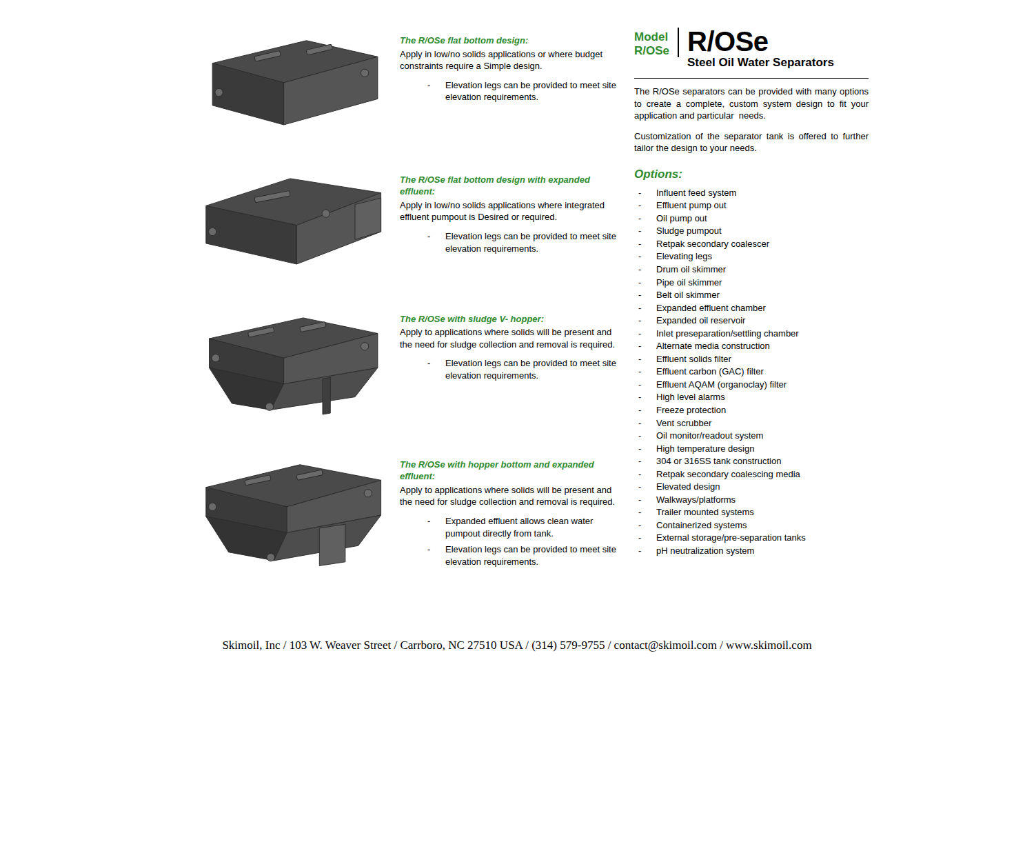The R/OSe flat bottom design:
Apply in low/no solids applications or where budget constraints require a Simple design.
Elevation legs can be provided to meet site elevation requirements.
The R/OSe flat bottom design with expanded effluent:
Apply in low/no solids applications where integrated effluent pumpout is Desired or required.
Elevation legs can be provided to meet site elevation requirements.
The R/OSe with sludge V- hopper:
Apply to applications where solids will be present and the need for sludge collection and removal is required.
Elevation legs can be provided to meet site elevation requirements.
The R/OSe with hopper bottom and expanded effluent:
Apply to applications where solids will be present and the need for sludge collection and removal is required.
Expanded effluent allows clean water pumpout directly from tank.
Elevation legs can be provided to meet site elevation requirements.
Model
R/OSe
R/OSe Steel Oil Water Separators
The R/OSe separators can be provided with many options to create a complete, custom system design to fit your application and particular needs.
Customization of the separator tank is offered to further tailor the design to your needs.
Options:
Influent feed system
Effluent pump out
Oil pump out
Sludge pumpout
Retpak secondary coalescer
Elevating legs
Drum oil skimmer
Pipe oil skimmer
Belt oil skimmer
Expanded effluent chamber
Expanded oil reservoir
Inlet preseparation/settling chamber
Alternate media construction
Effluent solids filter
Effluent carbon (GAC) filter
Effluent AQAM (organoclay) filter
High level alarms
Freeze protection
Vent scrubber
Oil monitor/readout system
High temperature design
304 or 316SS tank construction
Retpak secondary coalescing media
Elevated design
Walkways/platforms
Trailer mounted systems
Containerized systems
External storage/pre-separation tanks
pH neutralization system
Skimoil, Inc / 103 W. Weaver Street / Carrboro, NC 27510 USA / (314) 579-9755 / contact@skimoil.com / www.skimoil.com